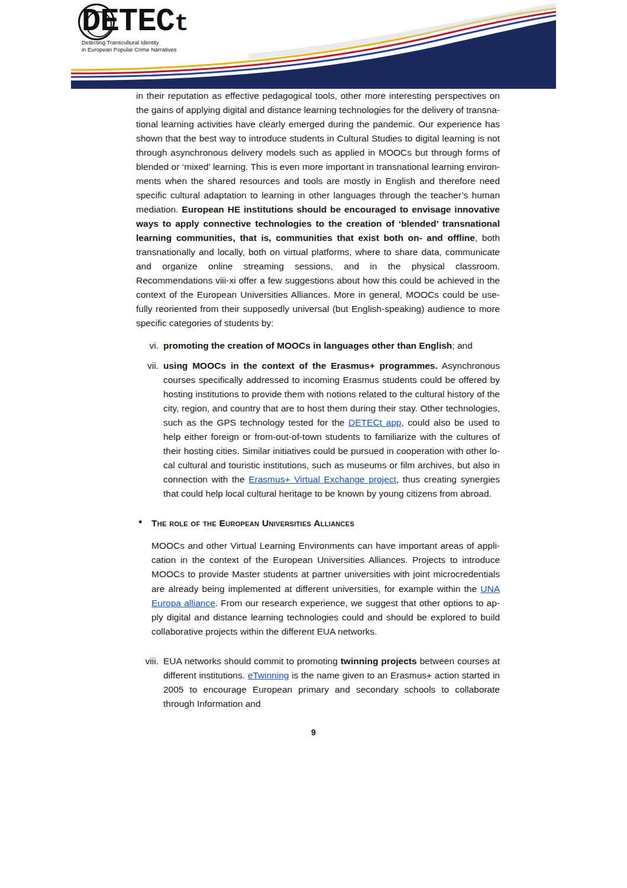DETECt
Detecting Transcultural Identity
in European Popular Crime Narratives
in their reputation as effective pedagogical tools, other more interesting perspectives on the gains of applying digital and distance learning technologies for the delivery of transnational learning activities have clearly emerged during the pandemic. Our experience has shown that the best way to introduce students in Cultural Studies to digital learning is not through asynchronous delivery models such as applied in MOOCs but through forms of blended or ‘mixed’ learning. This is even more important in transnational learning environments when the shared resources and tools are mostly in English and therefore need specific cultural adaptation to learning in other languages through the teacher’s human mediation. European HE institutions should be encouraged to envisage innovative ways to apply connective technologies to the creation of ‘blended’ transnational learning communities, that is, communities that exist both on- and offline, both transnationally and locally, both on virtual platforms, where to share data, communicate and organize online streaming sessions, and in the physical classroom. Recommendations viii-xi offer a few suggestions about how this could be achieved in the context of the European Universities Alliances. More in general, MOOCs could be usefully reoriented from their supposedly universal (but English-speaking) audience to more specific categories of students by:
vi. promoting the creation of MOOCs in languages other than English; and
vii. using MOOCs in the context of the Erasmus+ programmes. Asynchronous courses specifically addressed to incoming Erasmus students could be offered by hosting institutions to provide them with notions related to the cultural history of the city, region, and country that are to host them during their stay. Other technologies, such as the GPS technology tested for the DETECt app, could also be used to help either foreign or from-out-of-town students to familiarize with the cultures of their hosting cities. Similar initiatives could be pursued in cooperation with other local cultural and touristic institutions, such as museums or film archives, but also in connection with the Erasmus+ Virtual Exchange project, thus creating synergies that could help local cultural heritage to be known by young citizens from abroad.
The role of the European Universities Alliances
MOOCs and other Virtual Learning Environments can have important areas of application in the context of the European Universities Alliances. Projects to introduce MOOCs to provide Master students at partner universities with joint microcredentials are already being implemented at different universities, for example within the UNA Europa alliance. From our research experience, we suggest that other options to apply digital and distance learning technologies could and should be explored to build collaborative projects within the different EUA networks.
viii. EUA networks should commit to promoting twinning projects between courses at different institutions. eTwinning is the name given to an Erasmus+ action started in 2005 to encourage European primary and secondary schools to collaborate through Information and
9